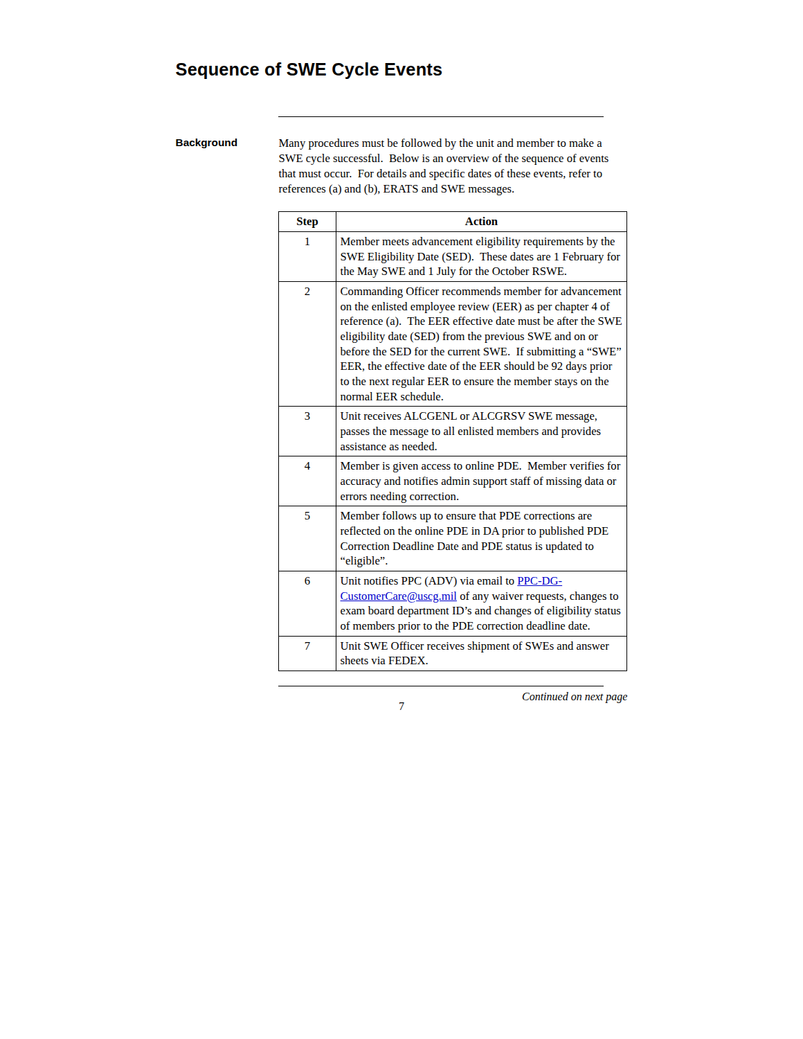Sequence of SWE Cycle Events
Background
Many procedures must be followed by the unit and member to make a SWE cycle successful. Below is an overview of the sequence of events that must occur. For details and specific dates of these events, refer to references (a) and (b), ERATS and SWE messages.
| Step | Action |
| --- | --- |
| 1 | Member meets advancement eligibility requirements by the SWE Eligibility Date (SED). These dates are 1 February for the May SWE and 1 July for the October RSWE. |
| 2 | Commanding Officer recommends member for advancement on the enlisted employee review (EER) as per chapter 4 of reference (a). The EER effective date must be after the SWE eligibility date (SED) from the previous SWE and on or before the SED for the current SWE. If submitting a “SWE” EER, the effective date of the EER should be 92 days prior to the next regular EER to ensure the member stays on the normal EER schedule. |
| 3 | Unit receives ALCGENL or ALCGRSV SWE message, passes the message to all enlisted members and provides assistance as needed. |
| 4 | Member is given access to online PDE. Member verifies for accuracy and notifies admin support staff of missing data or errors needing correction. |
| 5 | Member follows up to ensure that PDE corrections are reflected on the online PDE in DA prior to published PDE Correction Deadline Date and PDE status is updated to “eligible”. |
| 6 | Unit notifies PPC (ADV) via email to PPC-DG-CustomerCare@uscg.mil of any waiver requests, changes to exam board department ID’s and changes of eligibility status of members prior to the PDE correction deadline date. |
| 7 | Unit SWE Officer receives shipment of SWEs and answer sheets via FEDEX. |
Continued on next page
7